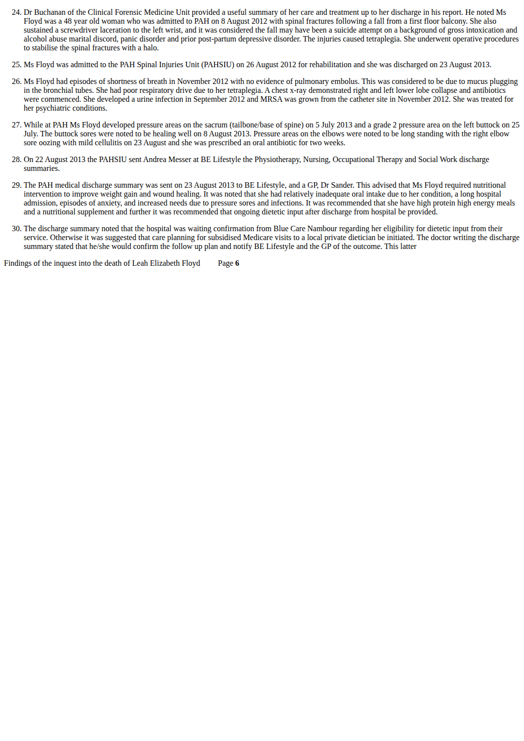Dr Buchanan of the Clinical Forensic Medicine Unit provided a useful summary of her care and treatment up to her discharge in his report. He noted Ms Floyd was a 48 year old woman who was admitted to PAH on 8 August 2012 with spinal fractures following a fall from a first floor balcony. She also sustained a screwdriver laceration to the left wrist, and it was considered the fall may have been a suicide attempt on a background of gross intoxication and alcohol abuse marital discord, panic disorder and prior post-partum depressive disorder. The injuries caused tetraplegia. She underwent operative procedures to stabilise the spinal fractures with a halo.
Ms Floyd was admitted to the PAH Spinal Injuries Unit (PAHSIU) on 26 August 2012 for rehabilitation and she was discharged on 23 August 2013.
Ms Floyd had episodes of shortness of breath in November 2012 with no evidence of pulmonary embolus. This was considered to be due to mucus plugging in the bronchial tubes. She had poor respiratory drive due to her tetraplegia. A chest x-ray demonstrated right and left lower lobe collapse and antibiotics were commenced. She developed a urine infection in September 2012 and MRSA was grown from the catheter site in November 2012. She was treated for her psychiatric conditions.
While at PAH Ms Floyd developed pressure areas on the sacrum (tailbone/base of spine) on 5 July 2013 and a grade 2 pressure area on the left buttock on 25 July. The buttock sores were noted to be healing well on 8 August 2013. Pressure areas on the elbows were noted to be long standing with the right elbow sore oozing with mild cellulitis on 23 August and she was prescribed an oral antibiotic for two weeks.
On 22 August 2013 the PAHSIU sent Andrea Messer at BE Lifestyle the Physiotherapy, Nursing, Occupational Therapy and Social Work discharge summaries.
The PAH medical discharge summary was sent on 23 August 2013 to BE Lifestyle, and a GP, Dr Sander. This advised that Ms Floyd required nutritional intervention to improve weight gain and wound healing. It was noted that she had relatively inadequate oral intake due to her condition, a long hospital admission, episodes of anxiety, and increased needs due to pressure sores and infections. It was recommended that she have high protein high energy meals and a nutritional supplement and further it was recommended that ongoing dietetic input after discharge from hospital be provided.
The discharge summary noted that the hospital was waiting confirmation from Blue Care Nambour regarding her eligibility for dietetic input from their service. Otherwise it was suggested that care planning for subsidised Medicare visits to a local private dietician be initiated. The doctor writing the discharge summary stated that he/she would confirm the follow up plan and notify BE Lifestyle and the GP of the outcome. This latter
Findings of the inquest into the death of Leah Elizabeth Floyd Page 6